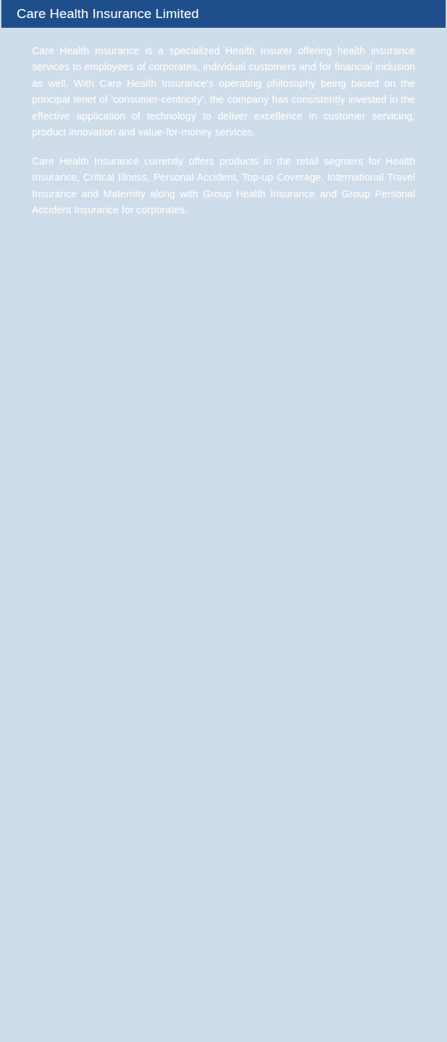Care Health Insurance Limited
Care Health Insurance is a specialized Health Insurer offering health insurance services to employees of corporates, individual customers and for financial inclusion as well. With Care Health Insurance's operating philosophy being based on the principal tenet of 'consumer-centricity', the company has consistently invested in the effective application of technology to deliver excellence in customer servicing, product innovation and value-for-money services.
Care Health Insurance currently offers products in the retail segment for Health Insurance, Critical Illness, Personal Accident, Top-up Coverage, International Travel Insurance and Maternity along with Group Health Insurance and Group Personal Accident Insurance for corporates.